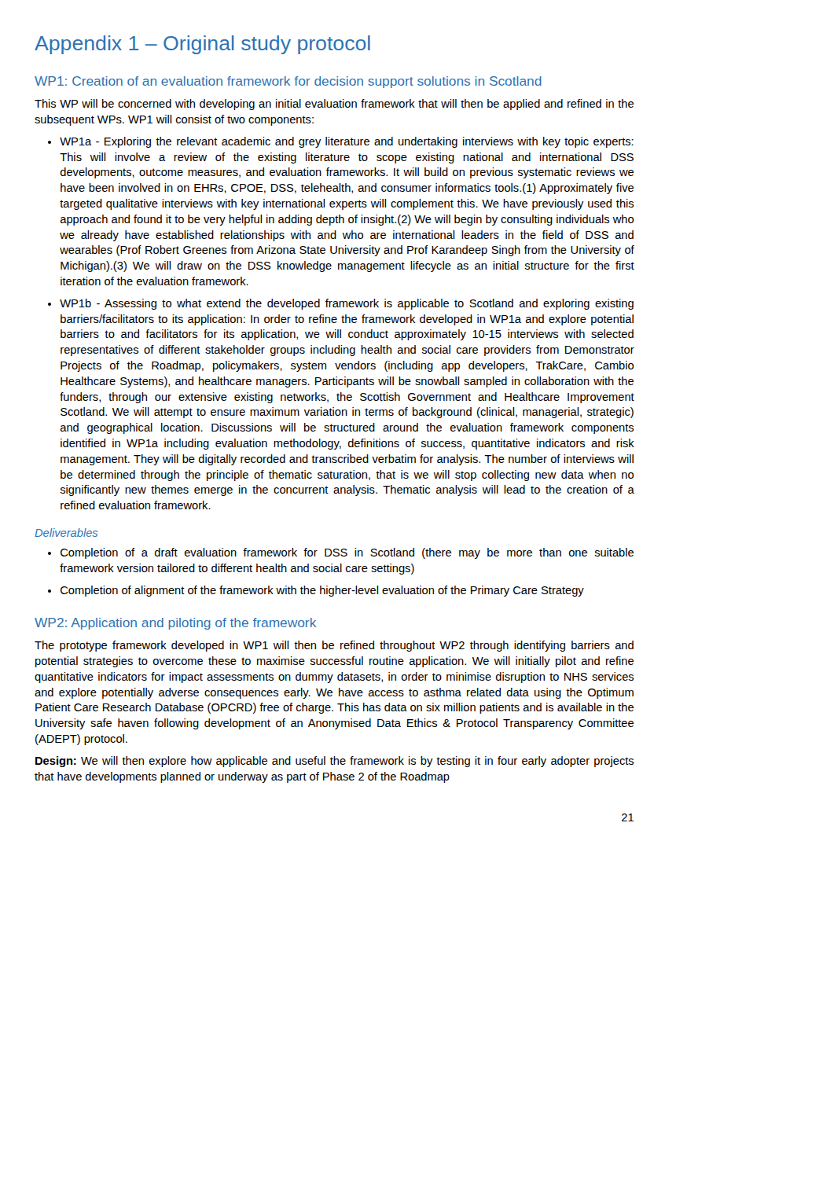Appendix 1 – Original study protocol
WP1: Creation of an evaluation framework for decision support solutions in Scotland
This WP will be concerned with developing an initial evaluation framework that will then be applied and refined in the subsequent WPs. WP1 will consist of two components:
WP1a - Exploring the relevant academic and grey literature and undertaking interviews with key topic experts: This will involve a review of the existing literature to scope existing national and international DSS developments, outcome measures, and evaluation frameworks. It will build on previous systematic reviews we have been involved in on EHRs, CPOE, DSS, telehealth, and consumer informatics tools.(1) Approximately five targeted qualitative interviews with key international experts will complement this. We have previously used this approach and found it to be very helpful in adding depth of insight.(2) We will begin by consulting individuals who we already have established relationships with and who are international leaders in the field of DSS and wearables (Prof Robert Greenes from Arizona State University and Prof Karandeep Singh from the University of Michigan).(3) We will draw on the DSS knowledge management lifecycle as an initial structure for the first iteration of the evaluation framework.
WP1b - Assessing to what extend the developed framework is applicable to Scotland and exploring existing barriers/facilitators to its application: In order to refine the framework developed in WP1a and explore potential barriers to and facilitators for its application, we will conduct approximately 10-15 interviews with selected representatives of different stakeholder groups including health and social care providers from Demonstrator Projects of the Roadmap, policymakers, system vendors (including app developers, TrakCare, Cambio Healthcare Systems), and healthcare managers. Participants will be snowball sampled in collaboration with the funders, through our extensive existing networks, the Scottish Government and Healthcare Improvement Scotland. We will attempt to ensure maximum variation in terms of background (clinical, managerial, strategic) and geographical location. Discussions will be structured around the evaluation framework components identified in WP1a including evaluation methodology, definitions of success, quantitative indicators and risk management. They will be digitally recorded and transcribed verbatim for analysis. The number of interviews will be determined through the principle of thematic saturation, that is we will stop collecting new data when no significantly new themes emerge in the concurrent analysis. Thematic analysis will lead to the creation of a refined evaluation framework.
Deliverables
Completion of a draft evaluation framework for DSS in Scotland (there may be more than one suitable framework version tailored to different health and social care settings)
Completion of alignment of the framework with the higher-level evaluation of the Primary Care Strategy
WP2: Application and piloting of the framework
The prototype framework developed in WP1 will then be refined throughout WP2 through identifying barriers and potential strategies to overcome these to maximise successful routine application. We will initially pilot and refine quantitative indicators for impact assessments on dummy datasets, in order to minimise disruption to NHS services and explore potentially adverse consequences early. We have access to asthma related data using the Optimum Patient Care Research Database (OPCRD) free of charge. This has data on six million patients and is available in the University safe haven following development of an Anonymised Data Ethics & Protocol Transparency Committee (ADEPT) protocol.
Design: We will then explore how applicable and useful the framework is by testing it in four early adopter projects that have developments planned or underway as part of Phase 2 of the Roadmap
21